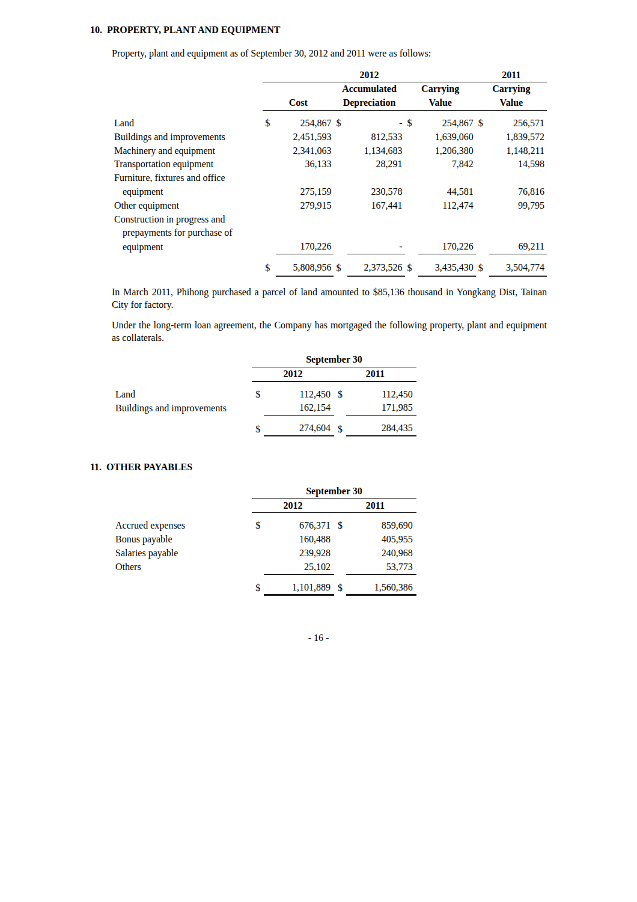10. PROPERTY, PLANT AND EQUIPMENT
Property, plant and equipment as of September 30, 2012 and 2011 were as follows:
| | 2012 | 2011 |
| --- | --- | --- |
| | | Accumulated | Carrying | Carrying |
| | Cost | Depreciation | Value | Value |
| Land | $ | 254,867 | $ | - | $ | 254,867 | $ | 256,571 |
| Buildings and improvements | | 2,451,593 | | 812,533 | | 1,639,060 | | 1,839,572 |
| Machinery and equipment | | 2,341,063 | | 1,134,683 | | 1,206,380 | | 1,148,211 |
| Transportation equipment | | 36,133 | | 28,291 | | 7,842 | | 14,598 |
| Furniture, fixtures and office | | | | | | | | |
| equipment | | 275,159 | | 230,578 | | 44,581 | | 76,816 |
| Other equipment | | 279,915 | | 167,441 | | 112,474 | | 99,795 |
| Construction in progress and | | | | | | | | |
| prepayments for purchase of | | | | | | | | |
| equipment | | 170,226 | | - | | 170,226 | | 69,211 |
| | $ | 5,808,956 | $ | 2,373,526 | $ | 3,435,430 | $ | 3,504,774 |
In March 2011, Phihong purchased a parcel of land amounted to $85,136 thousand in Yongkang Dist, Tainan City for factory.
Under the long-term loan agreement, the Company has mortgaged the following property, plant and equipment as collaterals.
| | September 30 |
| --- | --- |
| | 2012 | 2011 |
| Land | $ | 112,450 | $ | 112,450 |
| Buildings and improvements | | 162,154 | | 171,985 |
| | $ | 274,604 | $ | 284,435 |
11. OTHER PAYABLES
| | September 30 |
| --- | --- |
| | 2012 | 2011 |
| Accrued expenses | $ | 676,371 | $ | 859,690 |
| Bonus payable | | 160,488 | | 405,955 |
| Salaries payable | | 239,928 | | 240,968 |
| Others | | 25,102 | | 53,773 |
| | $ | 1,101,889 | $ | 1,560,386 |
- 16 -